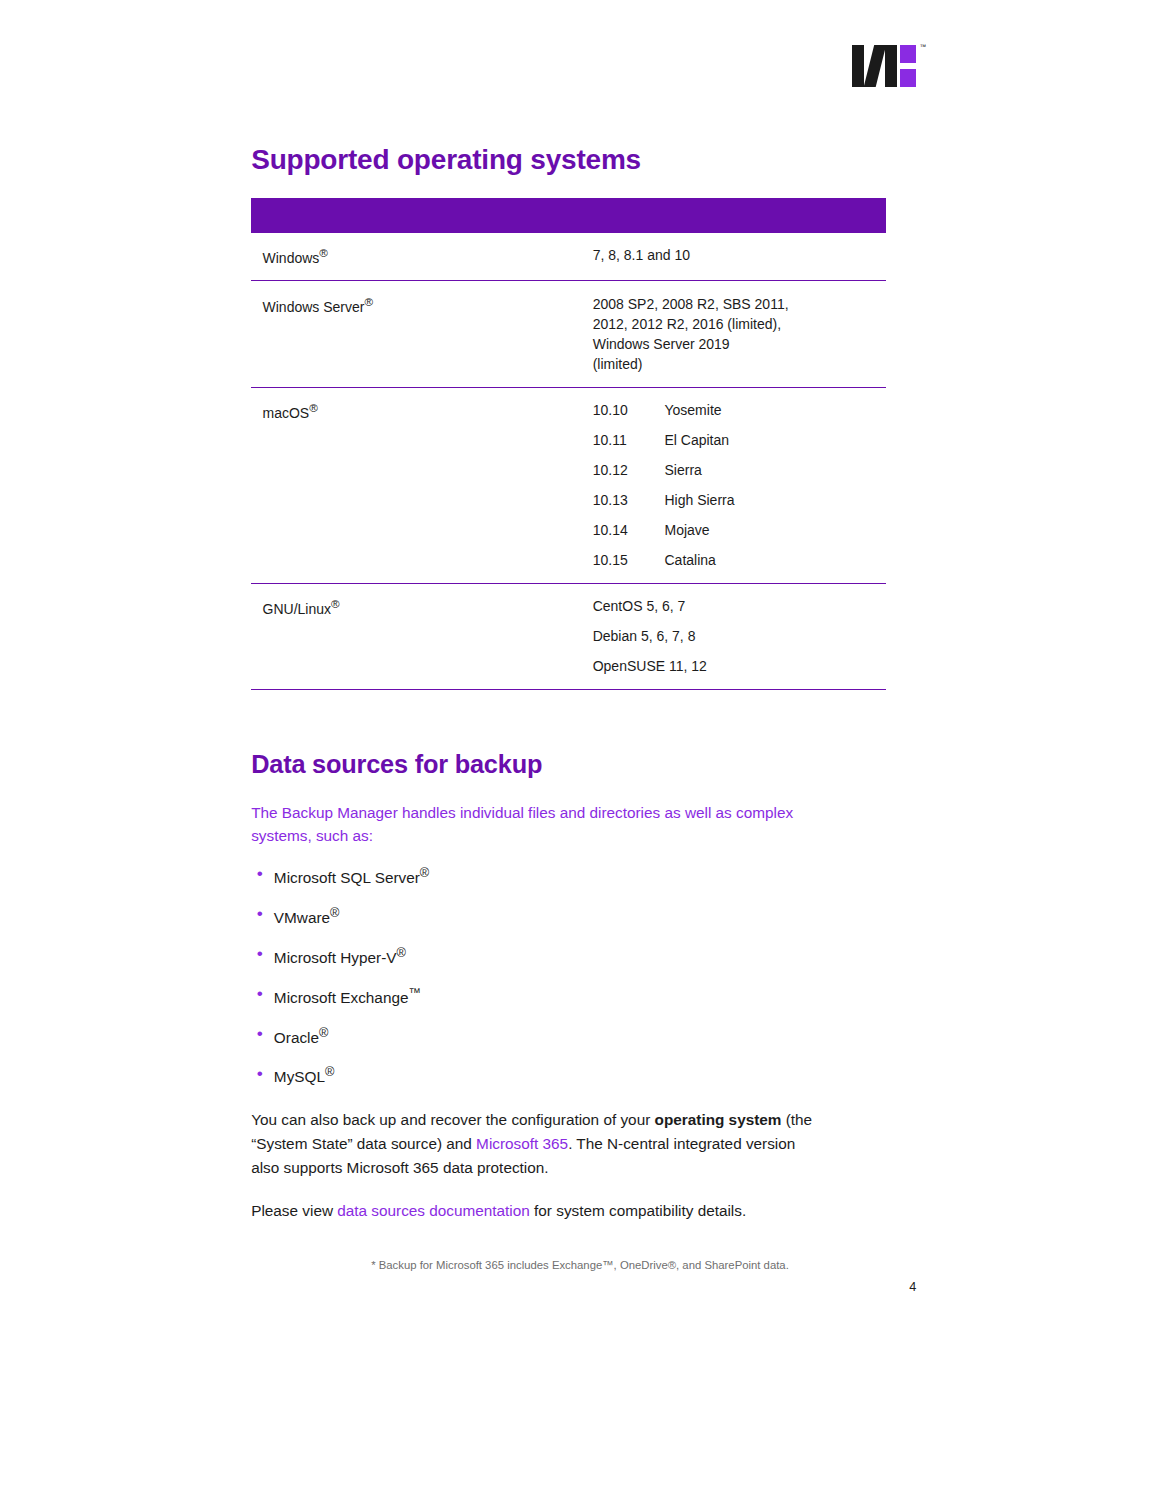™
Supported operating systems
| Windows ® | 7, 8, 8.1 and 10 |
| Windows Server ® | 2008 SP2, 2008 R2, SBS 2011, 2012, 2012 R2, 2016 (limited), Windows Server 2019 (limited) |
| macOS ® | 10.10 Yosemite 10.11 El Capitan 10.12 Sierra 10.13 High Sierra 10.14 Mojave 10.15 Catalina |
| GNU/Linux ® | CentOS 5, 6, 7 Debian 5, 6, 7, 8 OpenSUSE 11, 12 |
Data sources for backup
The Backup Manager handles individual files and directories as well as complex systems, such as:
Microsoft SQL Server®
VMware®
Microsoft Hyper-V®
Microsoft Exchange™
Oracle®
MySQL®
You can also back up and recover the configuration of your operating system (the “System State” data source) and Microsoft 365. The N-central integrated version also supports Microsoft 365 data protection.
Please view data sources documentation for system compatibility details.
* Backup for Microsoft 365 includes Exchange™, OneDrive®, and SharePoint data.
4